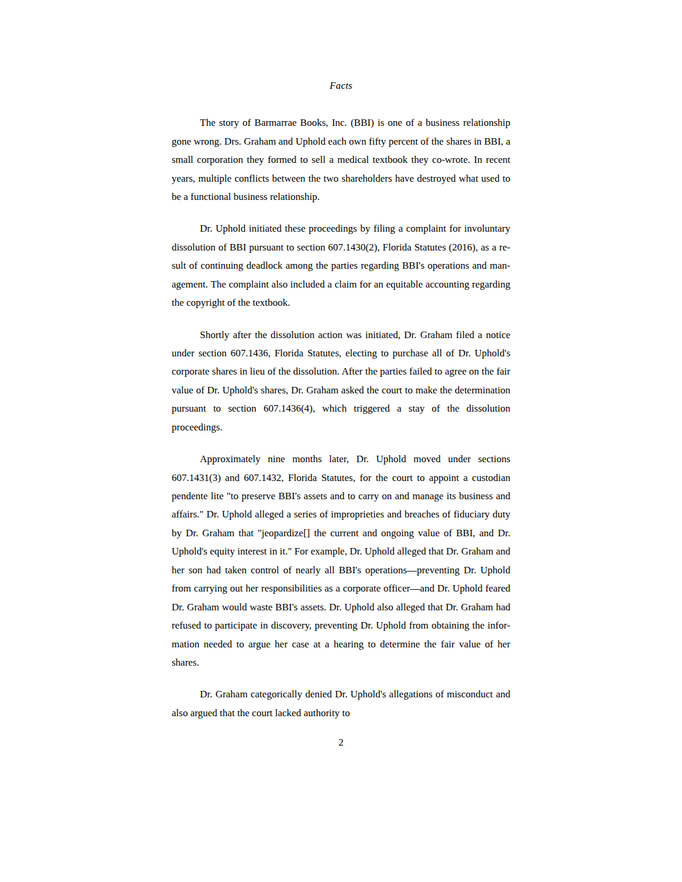Facts
The story of Barmarrae Books, Inc. (BBI) is one of a business relationship gone wrong. Drs. Graham and Uphold each own fifty percent of the shares in BBI, a small corporation they formed to sell a medical textbook they co-wrote. In recent years, multiple conflicts between the two shareholders have destroyed what used to be a functional business relationship.
Dr. Uphold initiated these proceedings by filing a complaint for involuntary dissolution of BBI pursuant to section 607.1430(2), Florida Statutes (2016), as a result of continuing deadlock among the parties regarding BBI's operations and management. The complaint also included a claim for an equitable accounting regarding the copyright of the textbook.
Shortly after the dissolution action was initiated, Dr. Graham filed a notice under section 607.1436, Florida Statutes, electing to purchase all of Dr. Uphold's corporate shares in lieu of the dissolution. After the parties failed to agree on the fair value of Dr. Uphold's shares, Dr. Graham asked the court to make the determination pursuant to section 607.1436(4), which triggered a stay of the dissolution proceedings.
Approximately nine months later, Dr. Uphold moved under sections 607.1431(3) and 607.1432, Florida Statutes, for the court to appoint a custodian pendente lite "to preserve BBI's assets and to carry on and manage its business and affairs." Dr. Uphold alleged a series of improprieties and breaches of fiduciary duty by Dr. Graham that "jeopardize[] the current and ongoing value of BBI, and Dr. Uphold's equity interest in it." For example, Dr. Uphold alleged that Dr. Graham and her son had taken control of nearly all BBI's operations—preventing Dr. Uphold from carrying out her responsibilities as a corporate officer—and Dr. Uphold feared Dr. Graham would waste BBI's assets. Dr. Uphold also alleged that Dr. Graham had refused to participate in discovery, preventing Dr. Uphold from obtaining the information needed to argue her case at a hearing to determine the fair value of her shares.
Dr. Graham categorically denied Dr. Uphold's allegations of misconduct and also argued that the court lacked authority to
2